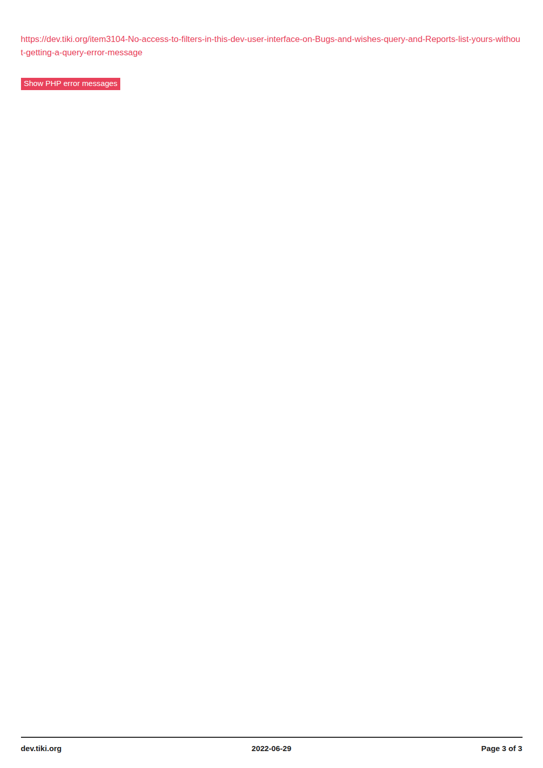https://dev.tiki.org/item3104-No-access-to-filters-in-this-dev-user-interface-on-Bugs-and-wishes-query-and-Reports-list-yours-without-getting-a-query-error-message
Show PHP error messages
dev.tiki.org
2022-06-29
Page 3 of 3